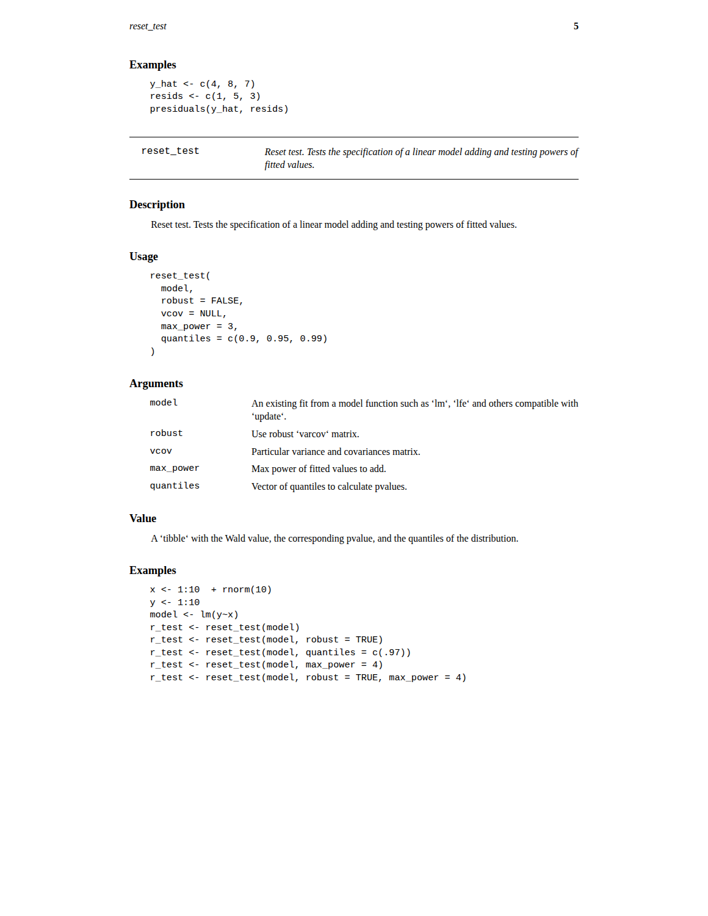reset_test 5
Examples
y_hat <- c(4, 8, 7)
resids <- c(1, 5, 3)
presiduals(y_hat, resids)
| reset_test | Reset test. Tests the specification of a linear model adding and testing powers of fitted values. |
Description
Reset test. Tests the specification of a linear model adding and testing powers of fitted values.
Usage
reset_test(
  model,
  robust = FALSE,
  vcov = NULL,
  max_power = 3,
  quantiles = c(0.9, 0.95, 0.99)
)
Arguments
model
An existing fit from a model function such as ‘lm‘, ‘lfe‘ and others compatible with ‘update‘.
robust
Use robust ‘varcov‘ matrix.
vcov
Particular variance and covariances matrix.
max_power
Max power of fitted values to add.
quantiles
Vector of quantiles to calculate pvalues.
Value
A ‘tibble‘ with the Wald value, the corresponding pvalue, and the quantiles of the distribution.
Examples
x <- 1:10  + rnorm(10)
y <- 1:10
model <- lm(y~x)
r_test <- reset_test(model)
r_test <- reset_test(model, robust = TRUE)
r_test <- reset_test(model, quantiles = c(.97))
r_test <- reset_test(model, max_power = 4)
r_test <- reset_test(model, robust = TRUE, max_power = 4)